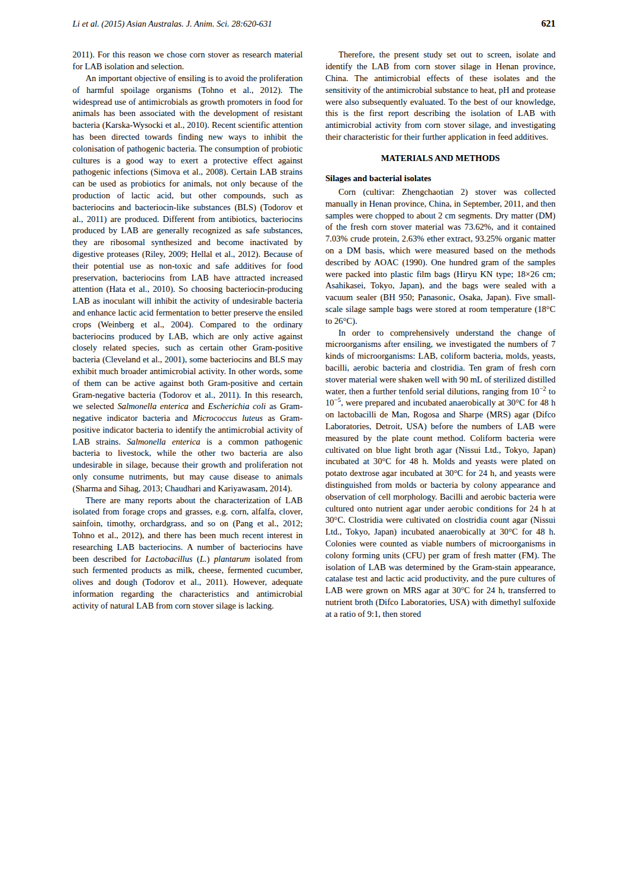Li et al. (2015) Asian Australas. J. Anim. Sci. 28:620-631 621
2011). For this reason we chose corn stover as research material for LAB isolation and selection.
An important objective of ensiling is to avoid the proliferation of harmful spoilage organisms (Tohno et al., 2012). The widespread use of antimicrobials as growth promoters in food for animals has been associated with the development of resistant bacteria (Karska-Wysocki et al., 2010). Recent scientific attention has been directed towards finding new ways to inhibit the colonisation of pathogenic bacteria. The consumption of probiotic cultures is a good way to exert a protective effect against pathogenic infections (Simova et al., 2008). Certain LAB strains can be used as probiotics for animals, not only because of the production of lactic acid, but other compounds, such as bacteriocins and bacteriocin-like substances (BLS) (Todorov et al., 2011) are produced. Different from antibiotics, bacteriocins produced by LAB are generally recognized as safe substances, they are ribosomal synthesized and become inactivated by digestive proteases (Riley, 2009; Hellal et al., 2012). Because of their potential use as non-toxic and safe additives for food preservation, bacteriocins from LAB have attracted increased attention (Hata et al., 2010). So choosing bacteriocin-producing LAB as inoculant will inhibit the activity of undesirable bacteria and enhance lactic acid fermentation to better preserve the ensiled crops (Weinberg et al., 2004). Compared to the ordinary bacteriocins produced by LAB, which are only active against closely related species, such as certain other Gram-positive bacteria (Cleveland et al., 2001), some bacteriocins and BLS may exhibit much broader antimicrobial activity. In other words, some of them can be active against both Gram-positive and certain Gram-negative bacteria (Todorov et al., 2011). In this research, we selected Salmonella enterica and Escherichia coli as Gram-negative indicator bacteria and Micrococcus luteus as Gram-positive indicator bacteria to identify the antimicrobial activity of LAB strains. Salmonella enterica is a common pathogenic bacteria to livestock, while the other two bacteria are also undesirable in silage, because their growth and proliferation not only consume nutriments, but may cause disease to animals (Sharma and Sihag, 2013; Chaudhari and Kariyawasam, 2014).
There are many reports about the characterization of LAB isolated from forage crops and grasses, e.g. corn, alfalfa, clover, sainfoin, timothy, orchardgrass, and so on (Pang et al., 2012; Tohno et al., 2012), and there has been much recent interest in researching LAB bacteriocins. A number of bacteriocins have been described for Lactobacillus (L.) plantarum isolated from such fermented products as milk, cheese, fermented cucumber, olives and dough (Todorov et al., 2011). However, adequate information regarding the characteristics and antimicrobial activity of natural LAB from corn stover silage is lacking.
Therefore, the present study set out to screen, isolate and identify the LAB from corn stover silage in Henan province, China. The antimicrobial effects of these isolates and the sensitivity of the antimicrobial substance to heat, pH and protease were also subsequently evaluated. To the best of our knowledge, this is the first report describing the isolation of LAB with antimicrobial activity from corn stover silage, and investigating their characteristic for their further application in feed additives.
Materials and Methods
Silages and bacterial isolates
Corn (cultivar: Zhengchaotian 2) stover was collected manually in Henan province, China, in September, 2011, and then samples were chopped to about 2 cm segments. Dry matter (DM) of the fresh corn stover material was 73.62%, and it contained 7.03% crude protein, 2.63% ether extract, 93.25% organic matter on a DM basis, which were measured based on the methods described by AOAC (1990). One hundred gram of the samples were packed into plastic film bags (Hiryu KN type; 18×26 cm; Asahikasei, Tokyo, Japan), and the bags were sealed with a vacuum sealer (BH 950; Panasonic, Osaka, Japan). Five small-scale silage sample bags were stored at room temperature (18°C to 26°C).
In order to comprehensively understand the change of microorganisms after ensiling, we investigated the numbers of 7 kinds of microorganisms: LAB, coliform bacteria, molds, yeasts, bacilli, aerobic bacteria and clostridia. Ten gram of fresh corn stover material were shaken well with 90 mL of sterilized distilled water, then a further tenfold serial dilutions, ranging from 10−2 to 10−5, were prepared and incubated anaerobically at 30°C for 48 h on lactobacilli de Man, Rogosa and Sharpe (MRS) agar (Difco Laboratories, Detroit, USA) before the numbers of LAB were measured by the plate count method. Coliform bacteria were cultivated on blue light broth agar (Nissui Ltd., Tokyo, Japan) incubated at 30°C for 48 h. Molds and yeasts were plated on potato dextrose agar incubated at 30°C for 24 h, and yeasts were distinguished from molds or bacteria by colony appearance and observation of cell morphology. Bacilli and aerobic bacteria were cultured onto nutrient agar under aerobic conditions for 24 h at 30°C. Clostridia were cultivated on clostridia count agar (Nissui Ltd., Tokyo, Japan) incubated anaerobically at 30°C for 48 h. Colonies were counted as viable numbers of microorganisms in colony forming units (CFU) per gram of fresh matter (FM). The isolation of LAB was determined by the Gram-stain appearance, catalase test and lactic acid productivity, and the pure cultures of LAB were grown on MRS agar at 30°C for 24 h, transferred to nutrient broth (Difco Laboratories, USA) with dimethyl sulfoxide at a ratio of 9:1, then stored